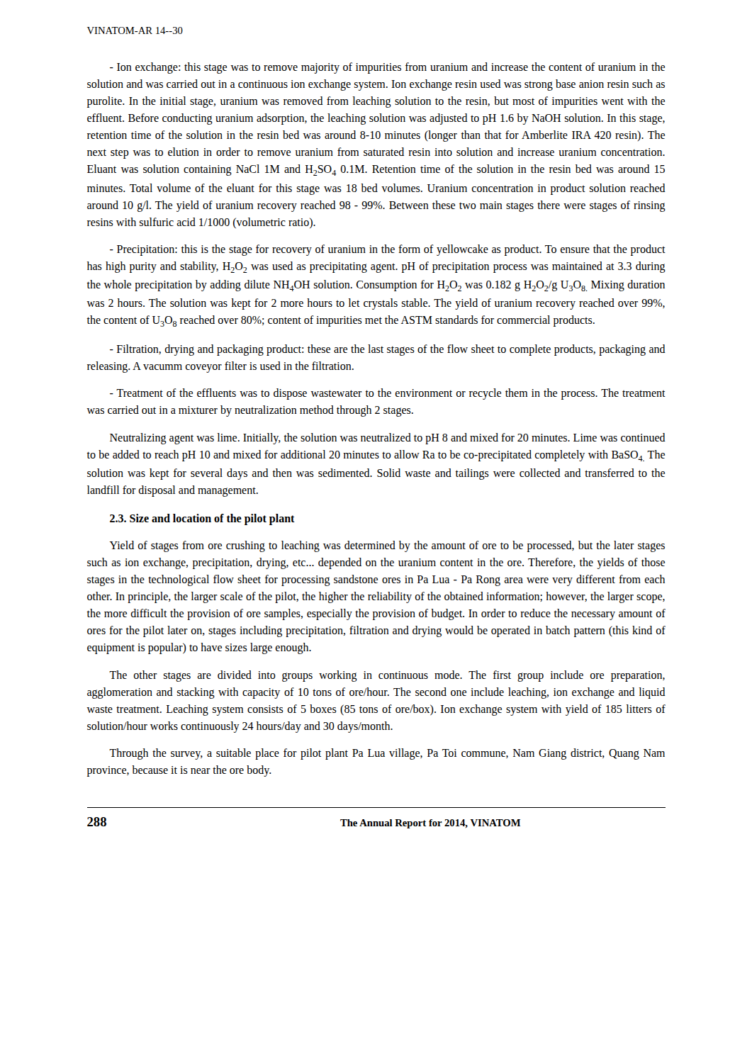VINATOM-AR 14--30
- Ion exchange: this stage was to remove majority of impurities from uranium and increase the content of uranium in the solution and was carried out in a continuous ion exchange system. Ion exchange resin used was strong base anion resin such as purolite. In the initial stage, uranium was removed from leaching solution to the resin, but most of impurities went with the effluent. Before conducting uranium adsorption, the leaching solution was adjusted to pH 1.6 by NaOH solution. In this stage, retention time of the solution in the resin bed was around 8-10 minutes (longer than that for Amberlite IRA 420 resin). The next step was to elution in order to remove uranium from saturated resin into solution and increase uranium concentration. Eluant was solution containing NaCl 1M and H2SO4 0.1M. Retention time of the solution in the resin bed was around 15 minutes. Total volume of the eluant for this stage was 18 bed volumes. Uranium concentration in product solution reached around 10 g/l. The yield of uranium recovery reached 98 - 99%. Between these two main stages there were stages of rinsing resins with sulfuric acid 1/1000 (volumetric ratio).
- Precipitation: this is the stage for recovery of uranium in the form of yellowcake as product. To ensure that the product has high purity and stability, H2O2 was used as precipitating agent. pH of precipitation process was maintained at 3.3 during the whole precipitation by adding dilute NH4OH solution. Consumption for H2O2 was 0.182 g H2O2/g U3O8. Mixing duration was 2 hours. The solution was kept for 2 more hours to let crystals stable. The yield of uranium recovery reached over 99%, the content of U3O8 reached over 80%; content of impurities met the ASTM standards for commercial products.
- Filtration, drying and packaging product: these are the last stages of the flow sheet to complete products, packaging and releasing. A vacumm coveyor filter is used in the filtration.
- Treatment of the effluents was to dispose wastewater to the environment or recycle them in the process. The treatment was carried out in a mixturer by neutralization method through 2 stages.
Neutralizing agent was lime. Initially, the solution was neutralized to pH 8 and mixed for 20 minutes. Lime was continued to be added to reach pH 10 and mixed for additional 20 minutes to allow Ra to be co-precipitated completely with BaSO4. The solution was kept for several days and then was sedimented. Solid waste and tailings were collected and transferred to the landfill for disposal and management.
2.3. Size and location of the pilot plant
Yield of stages from ore crushing to leaching was determined by the amount of ore to be processed, but the later stages such as ion exchange, precipitation, drying, etc... depended on the uranium content in the ore. Therefore, the yields of those stages in the technological flow sheet for processing sandstone ores in Pa Lua - Pa Rong area were very different from each other. In principle, the larger scale of the pilot, the higher the reliability of the obtained information; however, the larger scope, the more difficult the provision of ore samples, especially the provision of budget. In order to reduce the necessary amount of ores for the pilot later on, stages including precipitation, filtration and drying would be operated in batch pattern (this kind of equipment is popular) to have sizes large enough.
The other stages are divided into groups working in continuous mode. The first group include ore preparation, agglomeration and stacking with capacity of 10 tons of ore/hour. The second one include leaching, ion exchange and liquid waste treatment. Leaching system consists of 5 boxes (85 tons of ore/box). Ion exchange system with yield of 185 litters of solution/hour works continuously 24 hours/day and 30 days/month.
Through the survey, a suitable place for pilot plant Pa Lua village, Pa Toi commune, Nam Giang district, Quang Nam province, because it is near the ore body.
288 The Annual Report for 2014, VINATOM